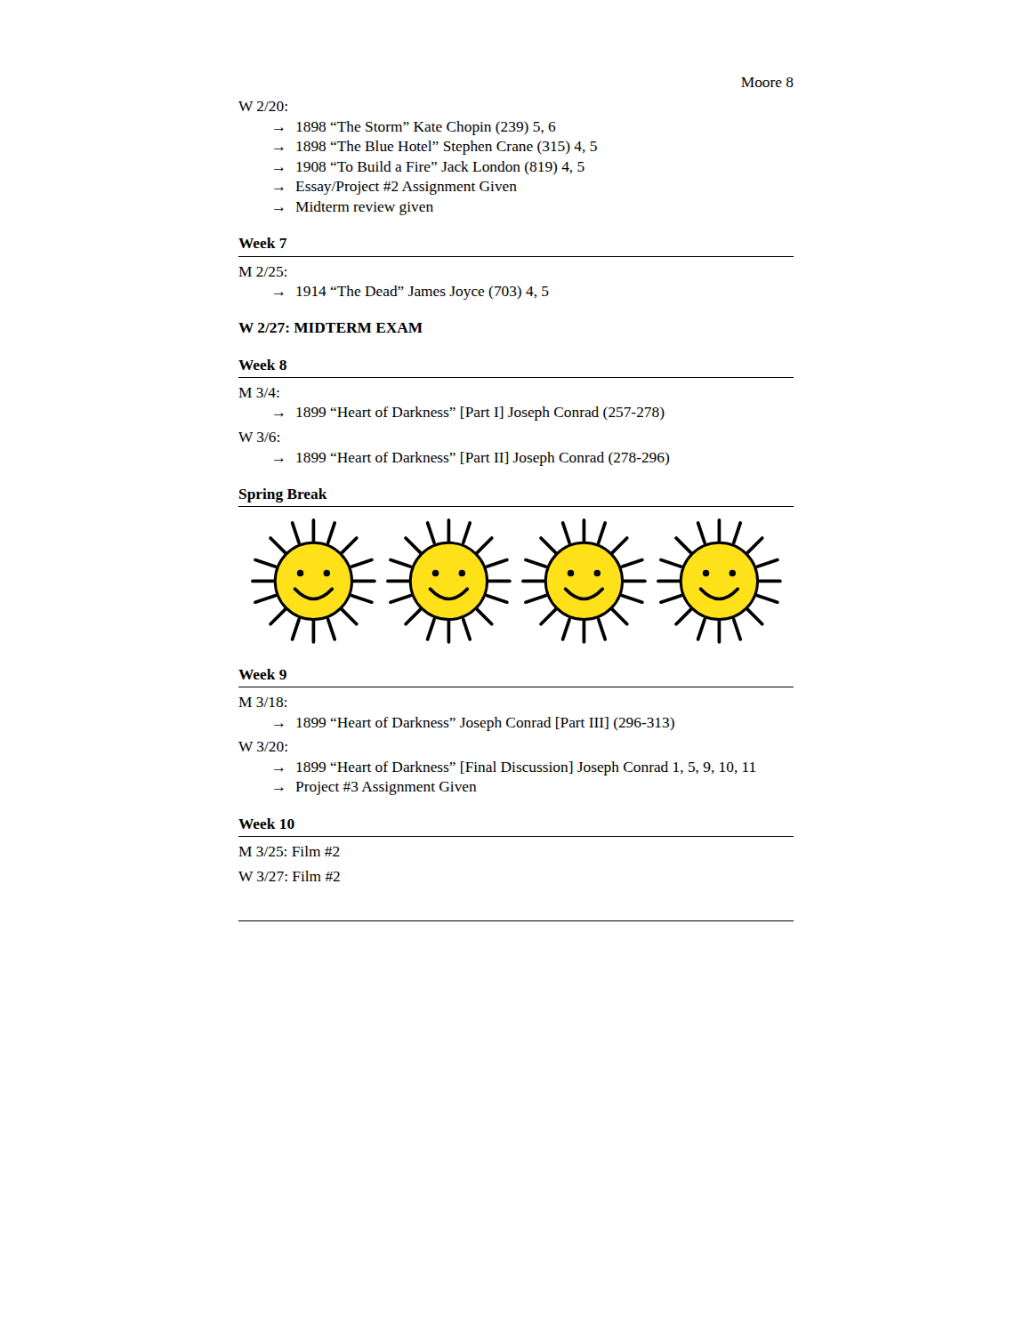Moore 8
W 2/20:
1898 “The Storm” Kate Chopin (239) 5, 6
1898 “The Blue Hotel” Stephen Crane (315) 4, 5
1908 “To Build a Fire” Jack London (819) 4, 5
Essay/Project #2 Assignment Given
Midterm review given
Week 7
M 2/25:
1914 “The Dead” James Joyce (703) 4, 5
W 2/27: MIDTERM EXAM
Week 8
M 3/4:
1899 “Heart of Darkness” [Part I] Joseph Conrad (257-278)
W 3/6:
1899 “Heart of Darkness” [Part II] Joseph Conrad (278-296)
Spring Break
Week 9
M 3/18:
1899 “Heart of Darkness” Joseph Conrad [Part III] (296-313)
W 3/20:
1899 “Heart of Darkness” [Final Discussion] Joseph Conrad 1, 5, 9, 10, 11
Project #3 Assignment Given
Week 10
M 3/25: Film #2
W 3/27: Film #2